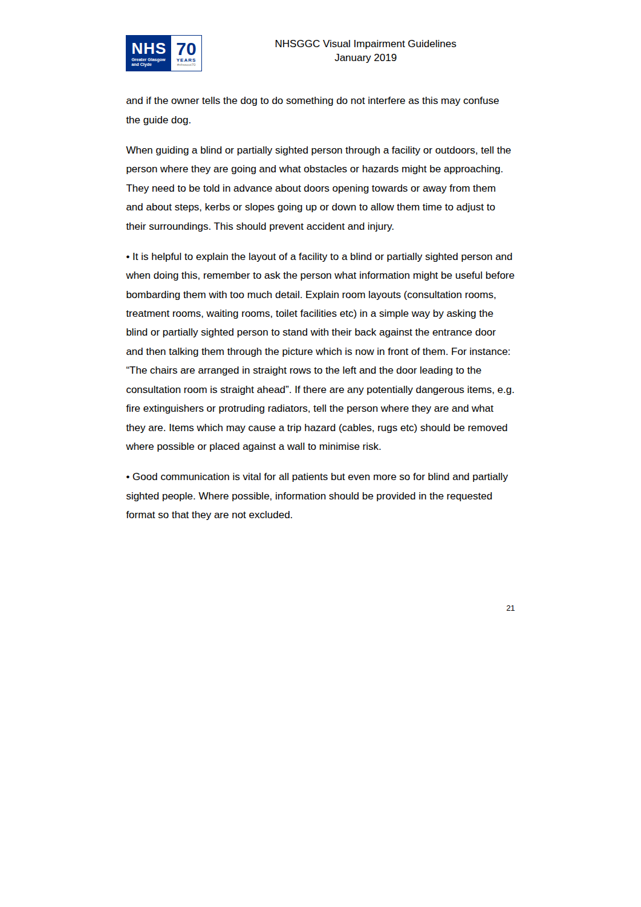NHSGreater Glasgow
and Clyde
70 YEARS #nhsscot70
NHSGGC Visual Impairment Guidelines
January 2019
and if the owner tells the dog to do something do not interfere as this may confuse the guide dog.
When guiding a blind or partially sighted person through a facility or outdoors, tell the person where they are going and what obstacles or hazards might be approaching. They need to be told in advance about doors opening towards or away from them and about steps, kerbs or slopes going up or down to allow them time to adjust to their surroundings. This should prevent accident and injury.
• It is helpful to explain the layout of a facility to a blind or partially sighted person and when doing this, remember to ask the person what information might be useful before bombarding them with too much detail. Explain room layouts (consultation rooms, treatment rooms, waiting rooms, toilet facilities etc) in a simple way by asking the blind or partially sighted person to stand with their back against the entrance door and then talking them through the picture which is now in front of them. For instance: “The chairs are arranged in straight rows to the left and the door leading to the consultation room is straight ahead”. If there are any potentially dangerous items, e.g. fire extinguishers or protruding radiators, tell the person where they are and what they are. Items which may cause a trip hazard (cables, rugs etc) should be removed where possible or placed against a wall to minimise risk.
• Good communication is vital for all patients but even more so for blind and partially sighted people. Where possible, information should be provided in the requested format so that they are not excluded.
21